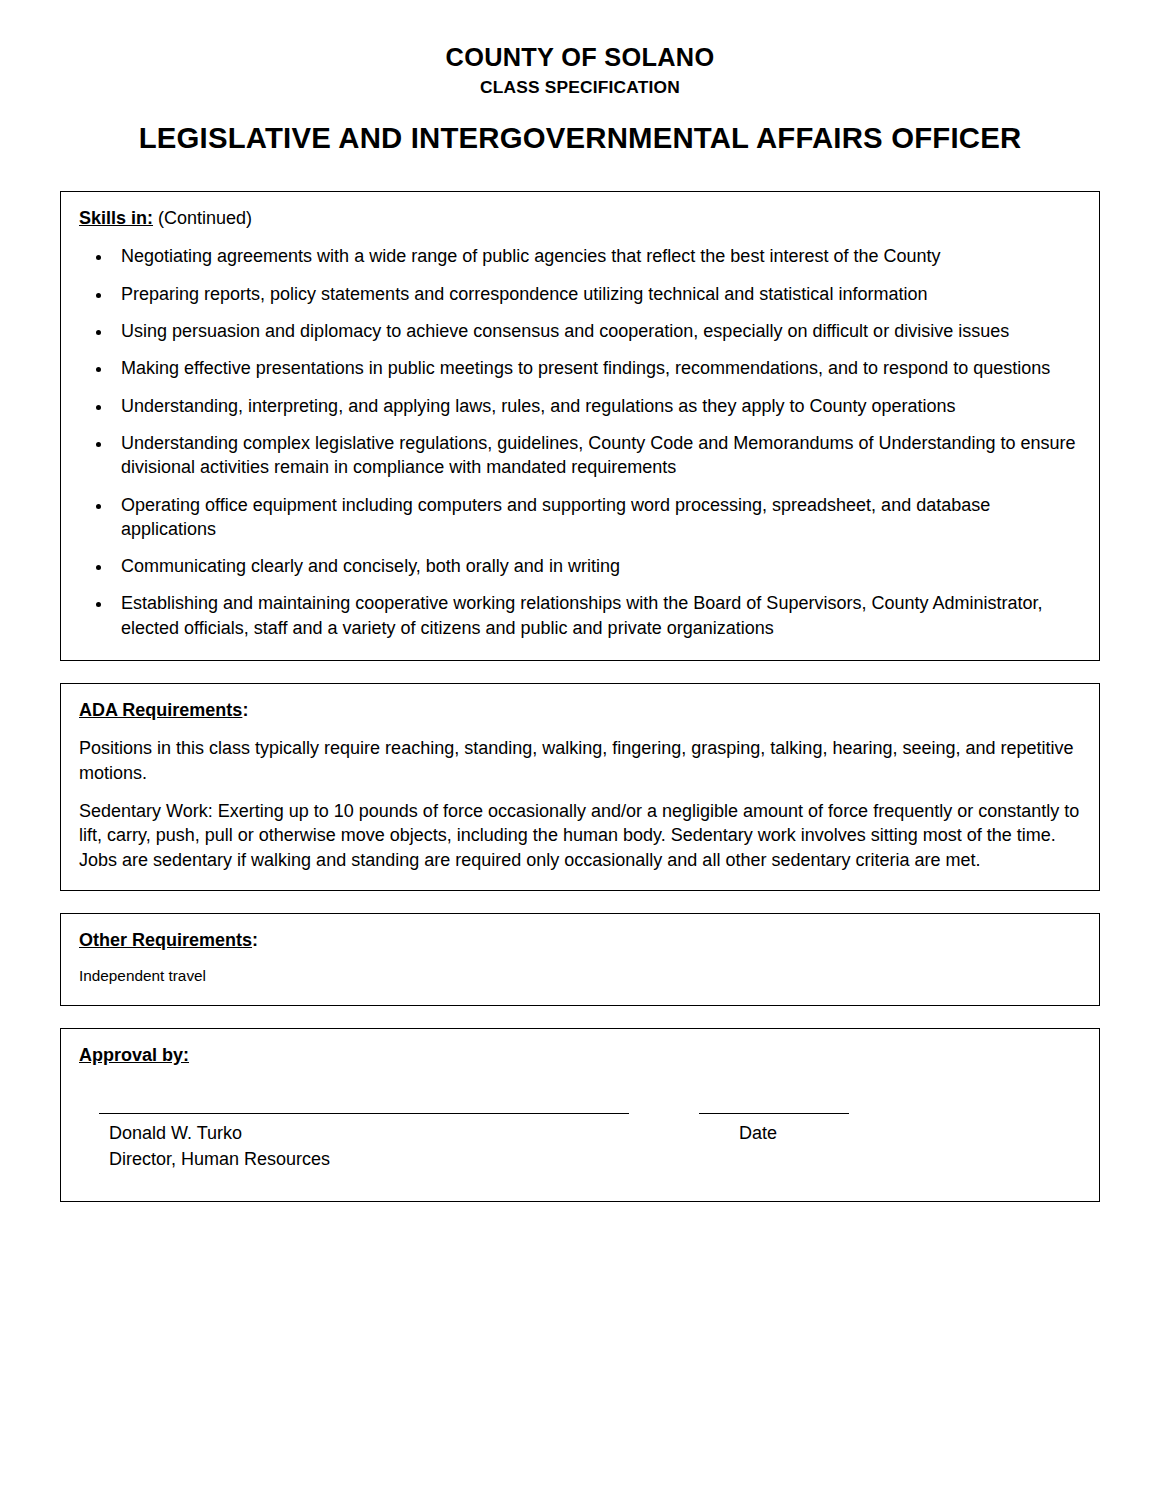COUNTY OF SOLANO
CLASS SPECIFICATION
LEGISLATIVE AND INTERGOVERNMENTAL AFFAIRS OFFICER
Skills in: (Continued)
Negotiating agreements with a wide range of public agencies that reflect the best interest of the County
Preparing reports, policy statements and correspondence utilizing technical and statistical information
Using persuasion and diplomacy to achieve consensus and cooperation, especially on difficult or divisive issues
Making effective presentations in public meetings to present findings, recommendations, and to respond to questions
Understanding, interpreting, and applying laws, rules, and regulations as they apply to County operations
Understanding complex legislative regulations, guidelines, County Code and Memorandums of Understanding to ensure divisional activities remain in compliance with mandated requirements
Operating office equipment including computers and supporting word processing, spreadsheet, and database applications
Communicating clearly and concisely, both orally and in writing
Establishing and maintaining cooperative working relationships with the Board of Supervisors, County Administrator, elected officials, staff and a variety of citizens and public and private organizations
ADA Requirements:
Positions in this class typically require reaching, standing, walking, fingering, grasping, talking, hearing, seeing, and repetitive motions.
Sedentary Work: Exerting up to 10 pounds of force occasionally and/or a negligible amount of force frequently or constantly to lift, carry, push, pull or otherwise move objects, including the human body. Sedentary work involves sitting most of the time. Jobs are sedentary if walking and standing are required only occasionally and all other sedentary criteria are met.
Other Requirements:
Independent travel
Approval by:
Donald W. Turko
Date
Director, Human Resources